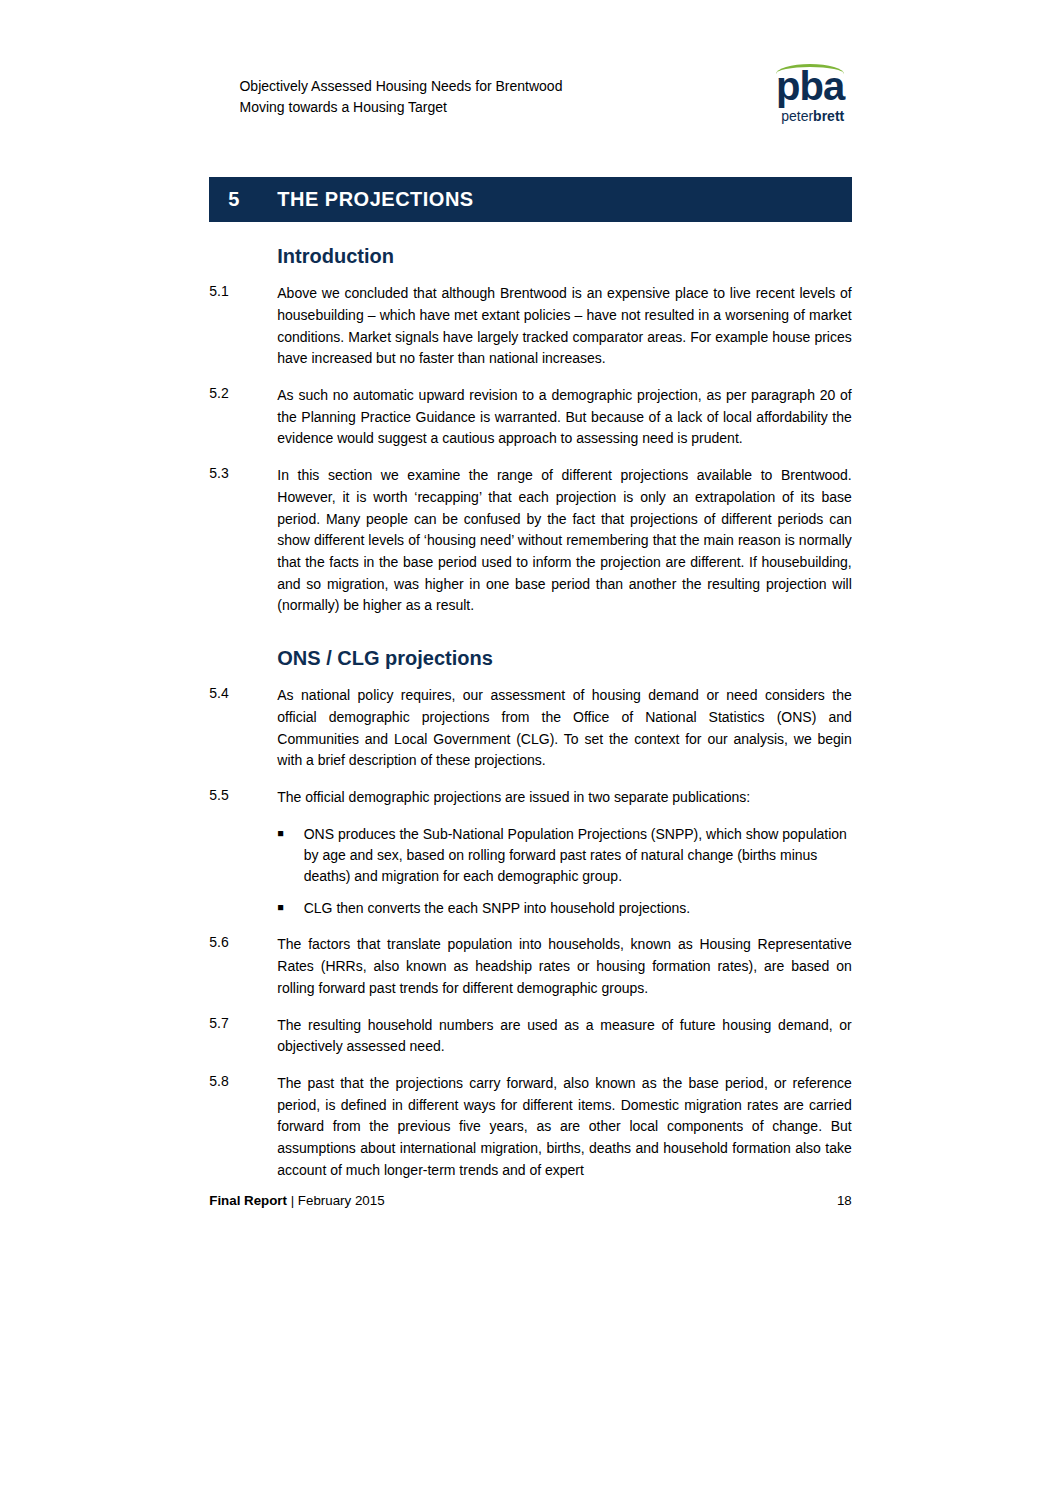Objectively Assessed Housing Needs for Brentwood Moving towards a Housing Target
pba
peterbrett
5
THE PROJECTIONS
Introduction
5.1
Above we concluded that although Brentwood is an expensive place to live recent levels of housebuilding – which have met extant policies – have not resulted in a worsening of market conditions. Market signals have largely tracked comparator areas. For example house prices have increased but no faster than national increases.
5.2
As such no automatic upward revision to a demographic projection, as per paragraph 20 of the Planning Practice Guidance is warranted. But because of a lack of local affordability the evidence would suggest a cautious approach to assessing need is prudent.
5.3
In this section we examine the range of different projections available to Brentwood. However, it is worth ‘recapping’ that each projection is only an extrapolation of its base period. Many people can be confused by the fact that projections of different periods can show different levels of ‘housing need’ without remembering that the main reason is normally that the facts in the base period used to inform the projection are different. If housebuilding, and so migration, was higher in one base period than another the resulting projection will (normally) be higher as a result.
ONS / CLG projections
5.4
As national policy requires, our assessment of housing demand or need considers the official demographic projections from the Office of National Statistics (ONS) and Communities and Local Government (CLG). To set the context for our analysis, we begin with a brief description of these projections.
5.5
The official demographic projections are issued in two separate publications:
■ ONS produces the Sub-National Population Projections (SNPP), which show population by age and sex, based on rolling forward past rates of natural change (births minus deaths) and migration for each demographic group.
■ CLG then converts the each SNPP into household projections.
5.6
The factors that translate population into households, known as Housing Representative Rates (HRRs, also known as headship rates or housing formation rates), are based on rolling forward past trends for different demographic groups.
5.7
The resulting household numbers are used as a measure of future housing demand, or objectively assessed need.
5.8
The past that the projections carry forward, also known as the base period, or reference period, is defined in different ways for different items. Domestic migration rates are carried forward from the previous five years, as are other local components of change. But assumptions about international migration, births, deaths and household formation also take account of much longer-term trends and of expert
Final Report | February 2015
18